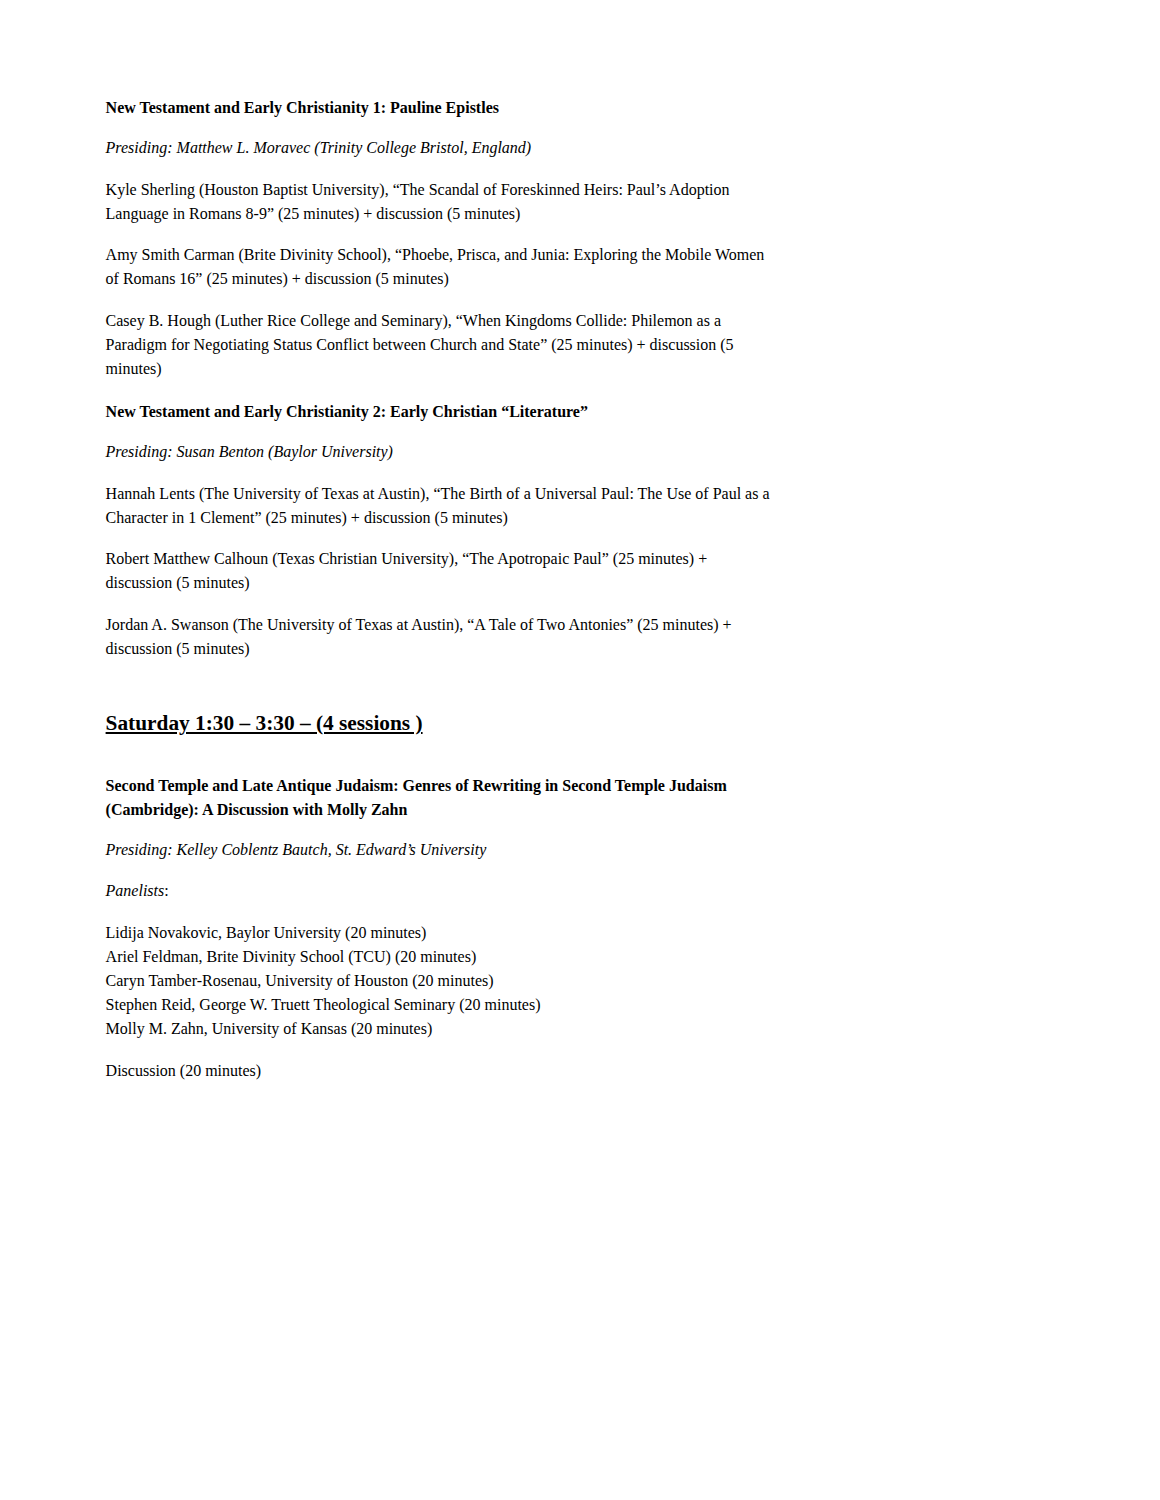New Testament and Early Christianity 1: Pauline Epistles
Presiding: Matthew L. Moravec (Trinity College Bristol, England)
Kyle Sherling (Houston Baptist University), “The Scandal of Foreskinned Heirs: Paul’s Adoption Language in Romans 8-9” (25 minutes) + discussion (5 minutes)
Amy Smith Carman (Brite Divinity School), “Phoebe, Prisca, and Junia: Exploring the Mobile Women of Romans 16” (25 minutes) + discussion (5 minutes)
Casey B. Hough (Luther Rice College and Seminary), “When Kingdoms Collide: Philemon as a Paradigm for Negotiating Status Conflict between Church and State” (25 minutes) + discussion (5 minutes)
New Testament and Early Christianity 2: Early Christian “Literature”
Presiding: Susan Benton (Baylor University)
Hannah Lents (The University of Texas at Austin), “The Birth of a Universal Paul: The Use of Paul as a Character in 1 Clement” (25 minutes) + discussion (5 minutes)
Robert Matthew Calhoun (Texas Christian University), “The Apotropaic Paul” (25 minutes) + discussion (5 minutes)
Jordan A. Swanson (The University of Texas at Austin), “A Tale of Two Antonies” (25 minutes) + discussion (5 minutes)
Saturday 1:30 – 3:30 – (4 sessions )
Second Temple and Late Antique Judaism: Genres of Rewriting in Second Temple Judaism (Cambridge): A Discussion with Molly Zahn
Presiding: Kelley Coblentz Bautch, St. Edward’s University
Panelists:
Lidija Novakovic, Baylor University (20 minutes)
Ariel Feldman, Brite Divinity School (TCU) (20 minutes)
Caryn Tamber-Rosenau, University of Houston (20 minutes)
Stephen Reid, George W. Truett Theological Seminary (20 minutes)
Molly M. Zahn, University of Kansas (20 minutes)
Discussion (20 minutes)